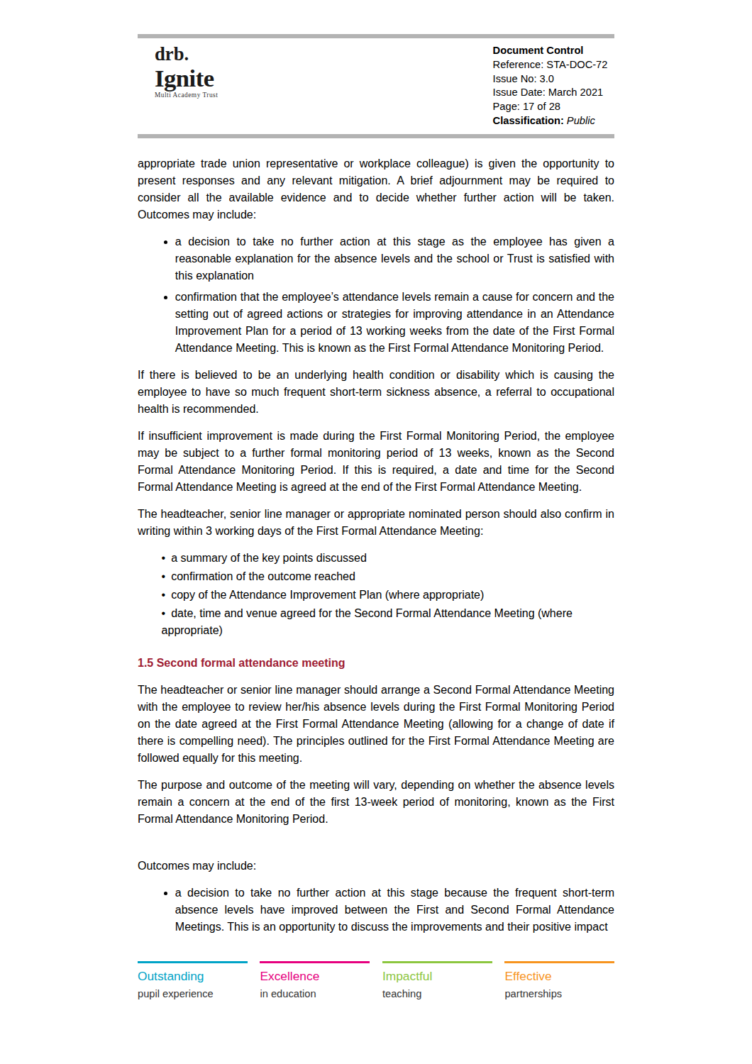drb.
Ignite
Multi Academy Trust
Document Control
Reference: STA-DOC-72
Issue No: 3.0
Issue Date: March 2021
Page: 17 of 28
Classification: Public
appropriate trade union representative or workplace colleague) is given the opportunity to present responses and any relevant mitigation. A brief adjournment may be required to consider all the available evidence and to decide whether further action will be taken. Outcomes may include:
a decision to take no further action at this stage as the employee has given a reasonable explanation for the absence levels and the school or Trust is satisfied with this explanation
confirmation that the employee’s attendance levels remain a cause for concern and the setting out of agreed actions or strategies for improving attendance in an Attendance Improvement Plan for a period of 13 working weeks from the date of the First Formal Attendance Meeting. This is known as the First Formal Attendance Monitoring Period.
If there is believed to be an underlying health condition or disability which is causing the employee to have so much frequent short-term sickness absence, a referral to occupational health is recommended.
If insufficient improvement is made during the First Formal Monitoring Period, the employee may be subject to a further formal monitoring period of 13 weeks, known as the Second Formal Attendance Monitoring Period. If this is required, a date and time for the Second Formal Attendance Meeting is agreed at the end of the First Formal Attendance Meeting.
The headteacher, senior line manager or appropriate nominated person should also confirm in writing within 3 working days of the First Formal Attendance Meeting:
a summary of the key points discussed
confirmation of the outcome reached
copy of the Attendance Improvement Plan (where appropriate)
date, time and venue agreed for the Second Formal Attendance Meeting (where appropriate)
1.5 Second formal attendance meeting
The headteacher or senior line manager should arrange a Second Formal Attendance Meeting with the employee to review her/his absence levels during the First Formal Monitoring Period on the date agreed at the First Formal Attendance Meeting (allowing for a change of date if there is compelling need). The principles outlined for the First Formal Attendance Meeting are followed equally for this meeting.
The purpose and outcome of the meeting will vary, depending on whether the absence levels remain a concern at the end of the first 13-week period of monitoring, known as the First Formal Attendance Monitoring Period.
Outcomes may include:
a decision to take no further action at this stage because the frequent short-term absence levels have improved between the First and Second Formal Attendance Meetings. This is an opportunity to discuss the improvements and their positive impact
Outstanding
pupil experience
Excellence
in education
Impactful
teaching
Effective
partnerships